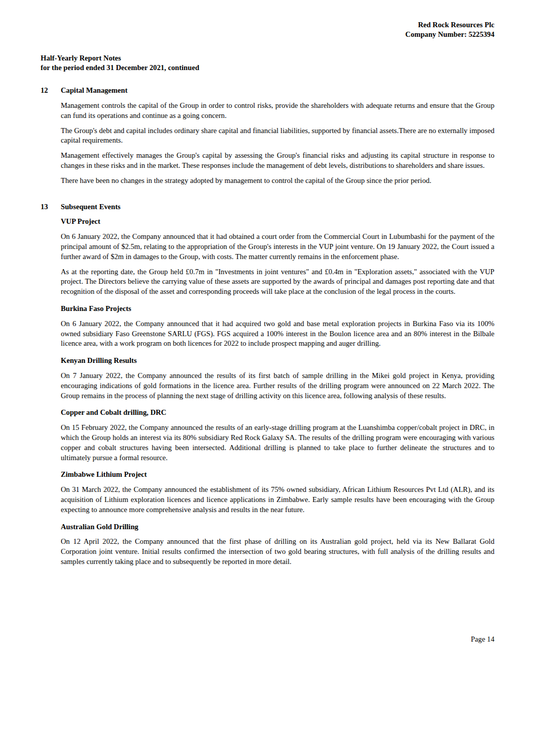Red Rock Resources Plc
Company Number: 5225394
Half-Yearly Report Notes
for the period ended 31 December 2021, continued
12
Capital Management
Management controls the capital of the Group in order to control risks, provide the shareholders with adequate returns and ensure that the Group can fund its operations and continue as a going concern.
The Group's debt and capital includes ordinary share capital and financial liabilities, supported by financial assets.There are no externally imposed capital requirements.
Management effectively manages the Group's capital by assessing the Group's financial risks and adjusting its capital structure in response to changes in these risks and in the market. These responses include the management of debt levels, distributions to shareholders and share issues.
There have been no changes in the strategy adopted by management to control the capital of the Group since the prior period.
13
Subsequent Events
VUP Project
On 6 January 2022, the Company announced that it had obtained a court order from the Commercial Court in Lubumbashi for the payment of the principal amount of $2.5m, relating to the appropriation of the Group's interests in the VUP joint venture. On 19 January 2022, the Court issued a further award of $2m in damages to the Group, with costs. The matter currently remains in the enforcement phase.
As at the reporting date, the Group held £0.7m in "Investments in joint ventures" and £0.4m in "Exploration assets," associated with the VUP project. The Directors believe the carrying value of these assets are supported by the awards of principal and damages post reporting date and that recognition of the disposal of the asset and corresponding proceeds will take place at the conclusion of the legal process in the courts.
Burkina Faso Projects
On 6 January 2022, the Company announced that it had acquired two gold and base metal exploration projects in Burkina Faso via its 100% owned subsidiary Faso Greenstone SARLU (FGS). FGS acquired a 100% interest in the Boulon licence area and an 80% interest in the Bilbale licence area, with a work program on both licences for 2022 to include prospect mapping and auger drilling.
Kenyan Drilling Results
On 7 January 2022, the Company announced the results of its first batch of sample drilling in the Mikei gold project in Kenya, providing encouraging indications of gold formations in the licence area. Further results of the drilling program were announced on 22 March 2022. The Group remains in the process of planning the next stage of drilling activity on this licence area, following analysis of these results.
Copper and Cobalt drilling, DRC
On 15 February 2022, the Company announced the results of an early-stage drilling program at the Luanshimba copper/cobalt project in DRC, in which the Group holds an interest via its 80% subsidiary Red Rock Galaxy SA. The results of the drilling program were encouraging with various copper and cobalt structures having been intersected. Additional drilling is planned to take place to further delineate the structures and to ultimately pursue a formal resource.
Zimbabwe Lithium Project
On 31 March 2022, the Company announced the establishment of its 75% owned subsidiary, African Lithium Resources Pvt Ltd (ALR), and its acquisition of Lithium exploration licences and licence applications in Zimbabwe. Early sample results have been encouraging with the Group expecting to announce more comprehensive analysis and results in the near future.
Australian Gold Drilling
On 12 April 2022, the Company announced that the first phase of drilling on its Australian gold project, held via its New Ballarat Gold Corporation joint venture. Initial results confirmed the intersection of two gold bearing structures, with full analysis of the drilling results and samples currently taking place and to subsequently be reported in more detail.
Page 14